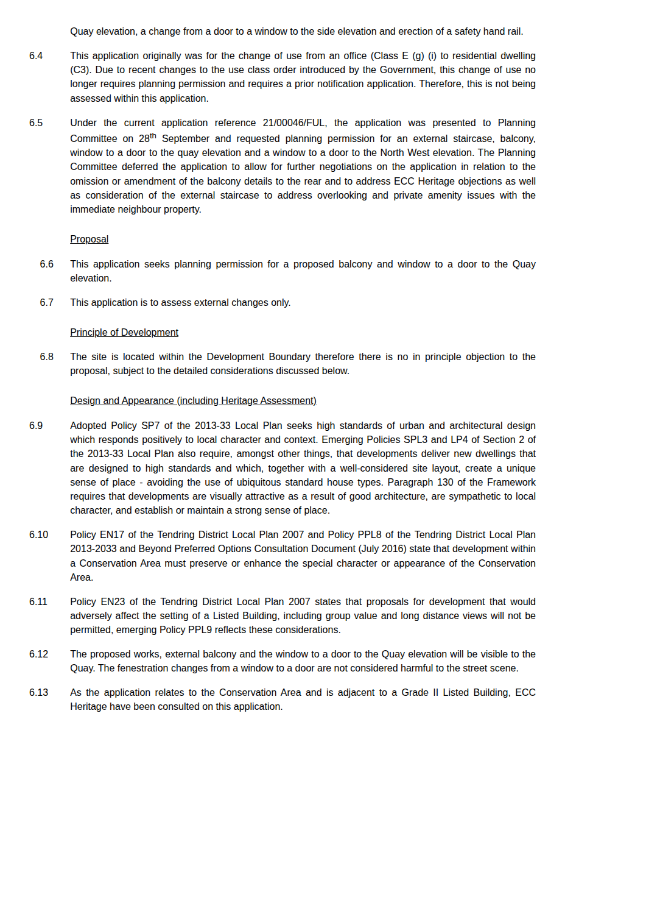Quay elevation, a change from a door to a window to the side elevation and erection of a safety hand rail.
6.4
This application originally was for the change of use from an office (Class E (g) (i) to residential dwelling (C3). Due to recent changes to the use class order introduced by the Government, this change of use no longer requires planning permission and requires a prior notification application. Therefore, this is not being assessed within this application.
6.5
Under the current application reference 21/00046/FUL, the application was presented to Planning Committee on 28th September and requested planning permission for an external staircase, balcony, window to a door to the quay elevation and a window to a door to the North West elevation. The Planning Committee deferred the application to allow for further negotiations on the application in relation to the omission or amendment of the balcony details to the rear and to address ECC Heritage objections as well as consideration of the external staircase to address overlooking and private amenity issues with the immediate neighbour property.
Proposal
6.6
This application seeks planning permission for a proposed balcony and window to a door to the Quay elevation.
6.7
This application is to assess external changes only.
Principle of Development
6.8
The site is located within the Development Boundary therefore there is no in principle objection to the proposal, subject to the detailed considerations discussed below.
Design and Appearance (including Heritage Assessment)
6.9
Adopted Policy SP7 of the 2013-33 Local Plan seeks high standards of urban and architectural design which responds positively to local character and context. Emerging Policies SPL3 and LP4 of Section 2 of the 2013-33 Local Plan also require, amongst other things, that developments deliver new dwellings that are designed to high standards and which, together with a well-considered site layout, create a unique sense of place - avoiding the use of ubiquitous standard house types. Paragraph 130 of the Framework requires that developments are visually attractive as a result of good architecture, are sympathetic to local character, and establish or maintain a strong sense of place.
6.10
Policy EN17 of the Tendring District Local Plan 2007 and Policy PPL8 of the Tendring District Local Plan 2013-2033 and Beyond Preferred Options Consultation Document (July 2016) state that development within a Conservation Area must preserve or enhance the special character or appearance of the Conservation Area.
6.11
Policy EN23 of the Tendring District Local Plan 2007 states that proposals for development that would adversely affect the setting of a Listed Building, including group value and long distance views will not be permitted, emerging Policy PPL9 reflects these considerations.
6.12
The proposed works, external balcony and the window to a door to the Quay elevation will be visible to the Quay. The fenestration changes from a window to a door are not considered harmful to the street scene.
6.13
As the application relates to the Conservation Area and is adjacent to a Grade II Listed Building, ECC Heritage have been consulted on this application.